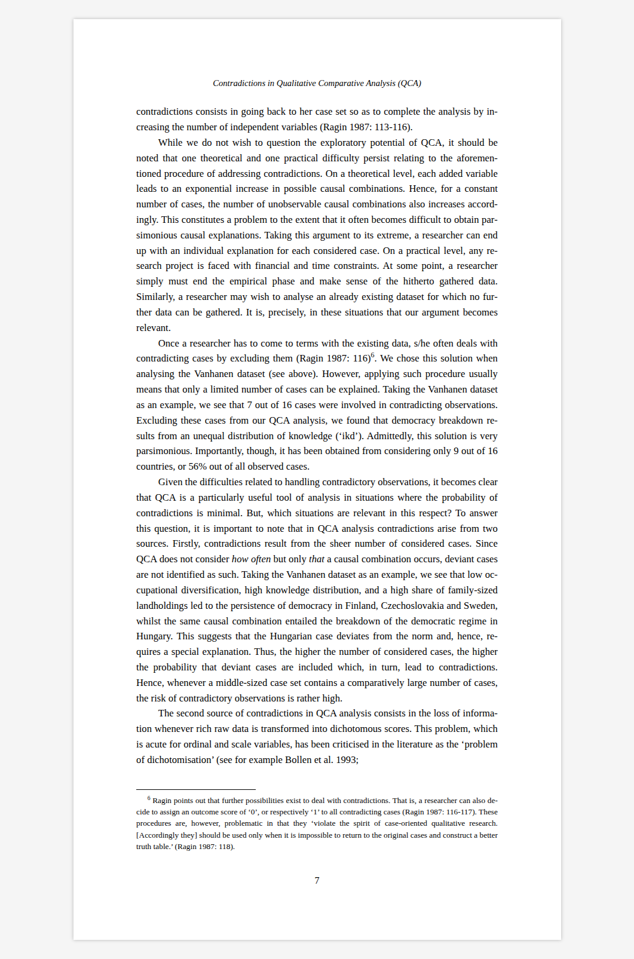Contradictions in Qualitative Comparative Analysis (QCA)
contradictions consists in going back to her case set so as to complete the analysis by increasing the number of independent variables (Ragin 1987: 113-116).
While we do not wish to question the exploratory potential of QCA, it should be noted that one theoretical and one practical difficulty persist relating to the aforementioned procedure of addressing contradictions. On a theoretical level, each added variable leads to an exponential increase in possible causal combinations. Hence, for a constant number of cases, the number of unobservable causal combinations also increases accordingly. This constitutes a problem to the extent that it often becomes difficult to obtain parsimonious causal explanations. Taking this argument to its extreme, a researcher can end up with an individual explanation for each considered case. On a practical level, any research project is faced with financial and time constraints. At some point, a researcher simply must end the empirical phase and make sense of the hitherto gathered data. Similarly, a researcher may wish to analyse an already existing dataset for which no further data can be gathered. It is, precisely, in these situations that our argument becomes relevant.
Once a researcher has to come to terms with the existing data, s/he often deals with contradicting cases by excluding them (Ragin 1987: 116)6. We chose this solution when analysing the Vanhanen dataset (see above). However, applying such procedure usually means that only a limited number of cases can be explained. Taking the Vanhanen dataset as an example, we see that 7 out of 16 cases were involved in contradicting observations. Excluding these cases from our QCA analysis, we found that democracy breakdown results from an unequal distribution of knowledge (‘ikd’). Admittedly, this solution is very parsimonious. Importantly, though, it has been obtained from considering only 9 out of 16 countries, or 56% out of all observed cases.
Given the difficulties related to handling contradictory observations, it becomes clear that QCA is a particularly useful tool of analysis in situations where the probability of contradictions is minimal. But, which situations are relevant in this respect? To answer this question, it is important to note that in QCA analysis contradictions arise from two sources. Firstly, contradictions result from the sheer number of considered cases. Since QCA does not consider how often but only that a causal combination occurs, deviant cases are not identified as such. Taking the Vanhanen dataset as an example, we see that low occupational diversification, high knowledge distribution, and a high share of family-sized landholdings led to the persistence of democracy in Finland, Czechoslovakia and Sweden, whilst the same causal combination entailed the breakdown of the democratic regime in Hungary. This suggests that the Hungarian case deviates from the norm and, hence, requires a special explanation. Thus, the higher the number of considered cases, the higher the probability that deviant cases are included which, in turn, lead to contradictions. Hence, whenever a middle-sized case set contains a comparatively large number of cases, the risk of contradictory observations is rather high.
The second source of contradictions in QCA analysis consists in the loss of information whenever rich raw data is transformed into dichotomous scores. This problem, which is acute for ordinal and scale variables, has been criticised in the literature as the ‘problem of dichotomisation’ (see for example Bollen et al. 1993;
6 Ragin points out that further possibilities exist to deal with contradictions. That is, a researcher can also decide to assign an outcome score of ‘0’, or respectively ‘1’ to all contradicting cases (Ragin 1987: 116-117). These procedures are, however, problematic in that they ‘violate the spirit of case-oriented qualitative research. [Accordingly they] should be used only when it is impossible to return to the original cases and construct a better truth table.’ (Ragin 1987: 118).
7